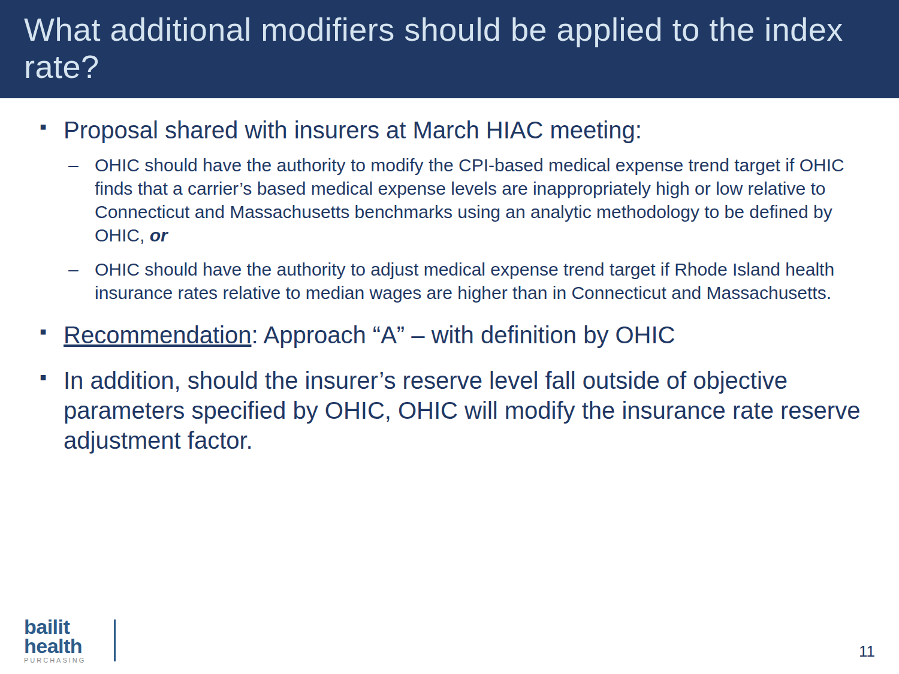What additional modifiers should be applied to the index rate?
Proposal shared with insurers at March HIAC meeting:
OHIC should have the authority to modify the CPI-based medical expense trend target if OHIC finds that a carrier’s based medical expense levels are inappropriately high or low relative to Connecticut and Massachusetts benchmarks using an analytic methodology to be defined by OHIC, or
OHIC should have the authority to adjust medical expense trend target if Rhode Island health insurance rates relative to median wages are higher than in Connecticut and Massachusetts.
Recommendation: Approach “A” – with definition by OHIC
In addition, should the insurer’s reserve level fall outside of objective parameters specified by OHIC, OHIC will modify the insurance rate reserve adjustment factor.
bailit health PURCHASING
11